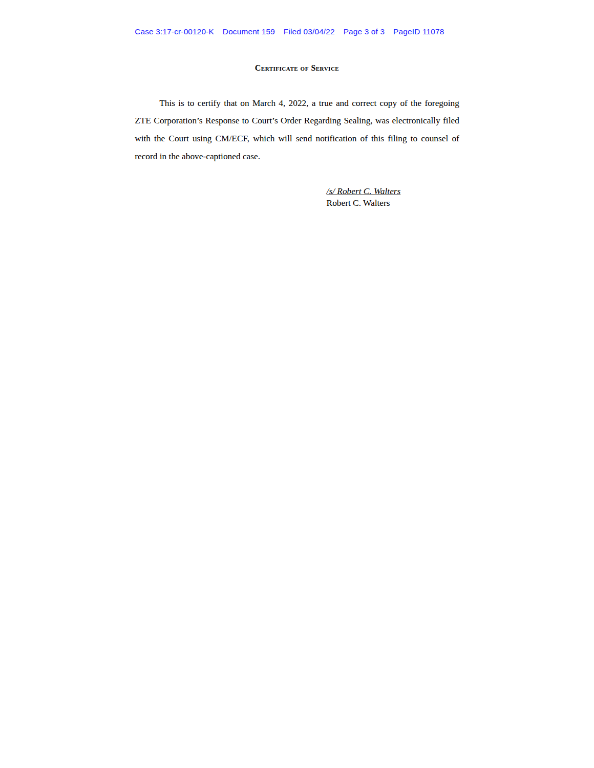Case 3:17-cr-00120-K Document 159 Filed 03/04/22 Page 3 of 3 PageID 11078
Certificate of Service
This is to certify that on March 4, 2022, a true and correct copy of the foregoing ZTE Corporation’s Response to Court’s Order Regarding Sealing, was electronically filed with the Court using CM/ECF, which will send notification of this filing to counsel of record in the above-captioned case.
/s/ Robert C. Walters
Robert C. Walters